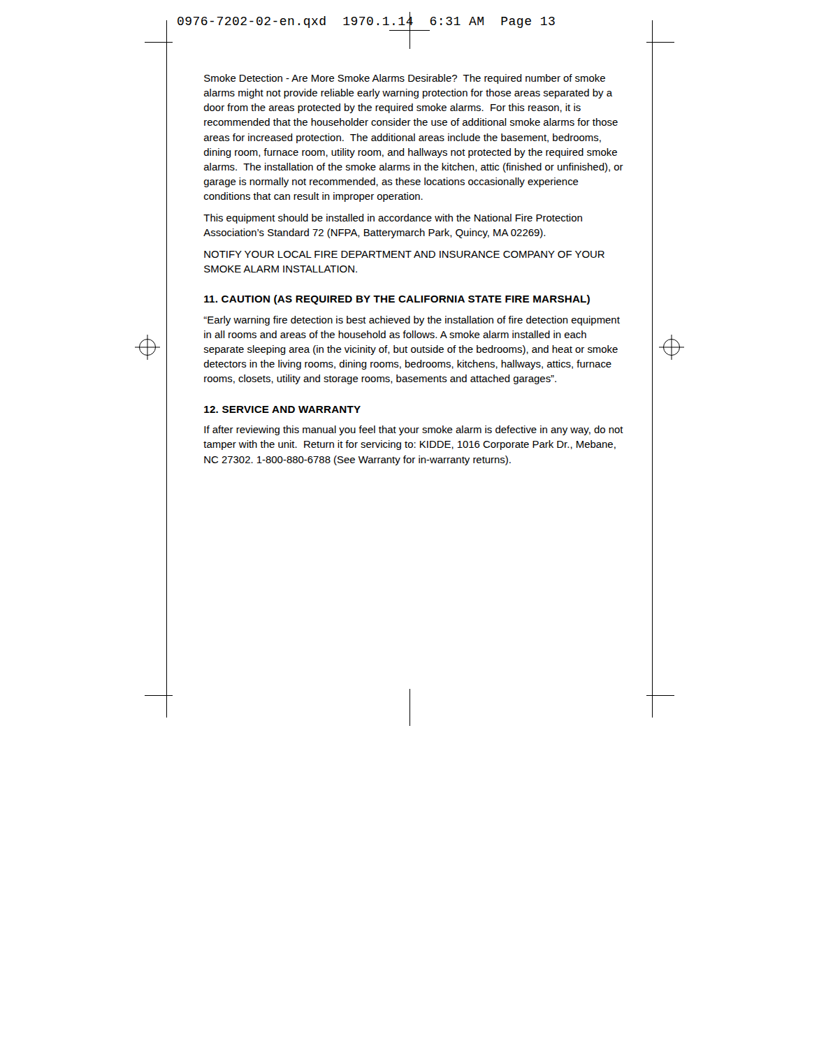0976-7202-02-en.qxd 1970.1.14 6:31 AM Page 13
Smoke Detection - Are More Smoke Alarms Desirable? The required number of smoke alarms might not provide reliable early warning protection for those areas separated by a door from the areas protected by the required smoke alarms. For this reason, it is recommended that the householder consider the use of additional smoke alarms for those areas for increased protection. The additional areas include the basement, bedrooms, dining room, furnace room, utility room, and hallways not protected by the required smoke alarms. The installation of the smoke alarms in the kitchen, attic (finished or unfinished), or garage is normally not recommended, as these locations occasionally experience conditions that can result in improper operation.
This equipment should be installed in accordance with the National Fire Protection Association’s Standard 72 (NFPA, Batterymarch Park, Quincy, MA 02269).
NOTIFY YOUR LOCAL FIRE DEPARTMENT AND INSURANCE COMPANY OF YOUR SMOKE ALARM INSTALLATION.
11. CAUTION (AS REQUIRED BY THE CALIFORNIA STATE FIRE MARSHAL)
“Early warning fire detection is best achieved by the installation of fire detection equipment in all rooms and areas of the household as follows. A smoke alarm installed in each separate sleeping area (in the vicinity of, but outside of the bedrooms), and heat or smoke detectors in the living rooms, dining rooms, bedrooms, kitchens, hallways, attics, furnace rooms, closets, utility and storage rooms, basements and attached garages”.
12. SERVICE AND WARRANTY
If after reviewing this manual you feel that your smoke alarm is defective in any way, do not tamper with the unit. Return it for servicing to: KIDDE, 1016 Corporate Park Dr., Mebane, NC 27302. 1-800-880-6788 (See Warranty for in-warranty returns).